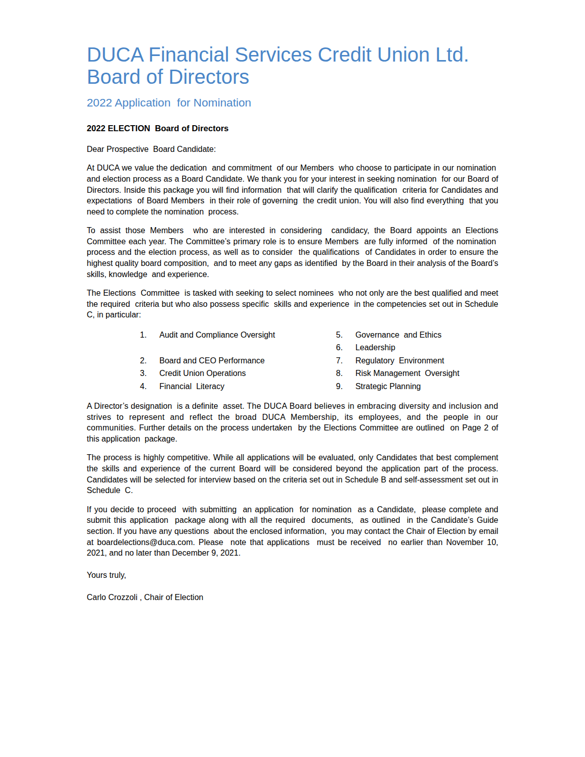DUCA Financial Services Credit Union Ltd.
Board of Directors
2022 Application for Nomination
2022 ELECTION Board of Directors
Dear Prospective Board Candidate:
At DUCA we value the dedication and commitment of our Members who choose to participate in our nomination and election process as a Board Candidate. We thank you for your interest in seeking nomination for our Board of Directors. Inside this package you will find information that will clarify the qualification criteria for Candidates and expectations of Board Members in their role of governing the credit union. You will also find everything that you need to complete the nomination process.
To assist those Members who are interested in considering candidacy, the Board appoints an Elections Committee each year. The Committee’s primary role is to ensure Members are fully informed of the nomination process and the election process, as well as to consider the qualifications of Candidates in order to ensure the highest quality board composition, and to meet any gaps as identified by the Board in their analysis of the Board’s skills, knowledge and experience.
The Elections Committee is tasked with seeking to select nominees who not only are the best qualified and meet the required criteria but who also possess specific skills and experience in the competencies set out in Schedule C, in particular:
| 1. | Audit and Compliance Oversight | | 5. | Governance and Ethics |
| | | | 6. | Leadership |
| 2. | Board and CEO Performance | | 7. | Regulatory Environment |
| 3. | Credit Union Operations | | 8. | Risk Management Oversight |
| 4. | Financial Literacy | | 9. | Strategic Planning |
A Director’s designation is a definite asset. The DUCA Board believes in embracing diversity and inclusion and strives to represent and reflect the broad DUCA Membership, its employees, and the people in our communities. Further details on the process undertaken by the Elections Committee are outlined on Page 2 of this application package.
The process is highly competitive. While all applications will be evaluated, only Candidates that best complement the skills and experience of the current Board will be considered beyond the application part of the process. Candidates will be selected for interview based on the criteria set out in Schedule B and self-assessment set out in Schedule C.
If you decide to proceed with submitting an application for nomination as a Candidate, please complete and submit this application package along with all the required documents, as outlined in the Candidate’s Guide section. If you have any questions about the enclosed information, you may contact the Chair of Election by email at boardelections@duca.com. Please note that applications must be received no earlier than November 10, 2021, and no later than December 9, 2021.
Yours truly,
Carlo Crozzoli , Chair of Election